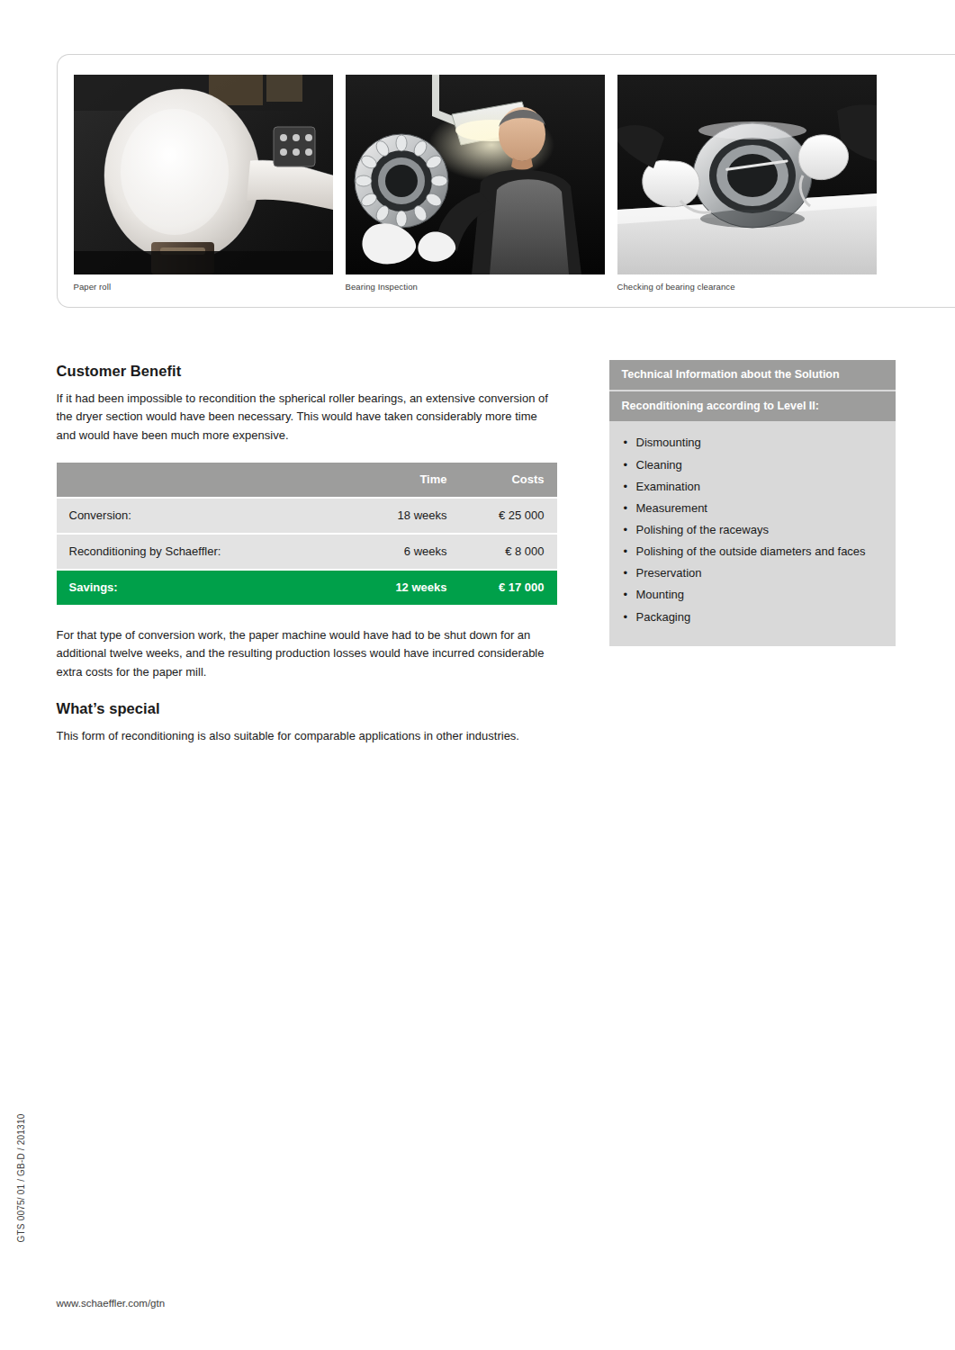Paper roll
Bearing Inspection
Checking of bearing clearance
Customer Benefit
If it had been impossible to recondition the spherical roller bearings, an extensive conversion of the dryer section would have been necessary. This would have taken considerably more time and would have been much more expensive.
| | Time | Costs |
| --- | --- | --- |
| Conversion: | 18 weeks | € 25 000 |
| Reconditioning by Schaeffler: | 6 weeks | € 8 000 |
| Savings: | 12 weeks | € 17 000 |
For that type of conversion work, the paper machine would have had to be shut down for an additional twelve weeks, and the resulting production losses would have incurred considerable extra costs for the paper mill.
What’s special
This form of reconditioning is also suitable for comparable applications in other industries.
Technical Information about the Solution
Reconditioning according to Level II:
Dismounting
Cleaning
Examination
Measurement
Polishing of the raceways
Polishing of the outside diameters and faces
Preservation
Mounting
Packaging
GTS 0075/ 01 / GB-D / 201310
www.schaeffler.com/gtn